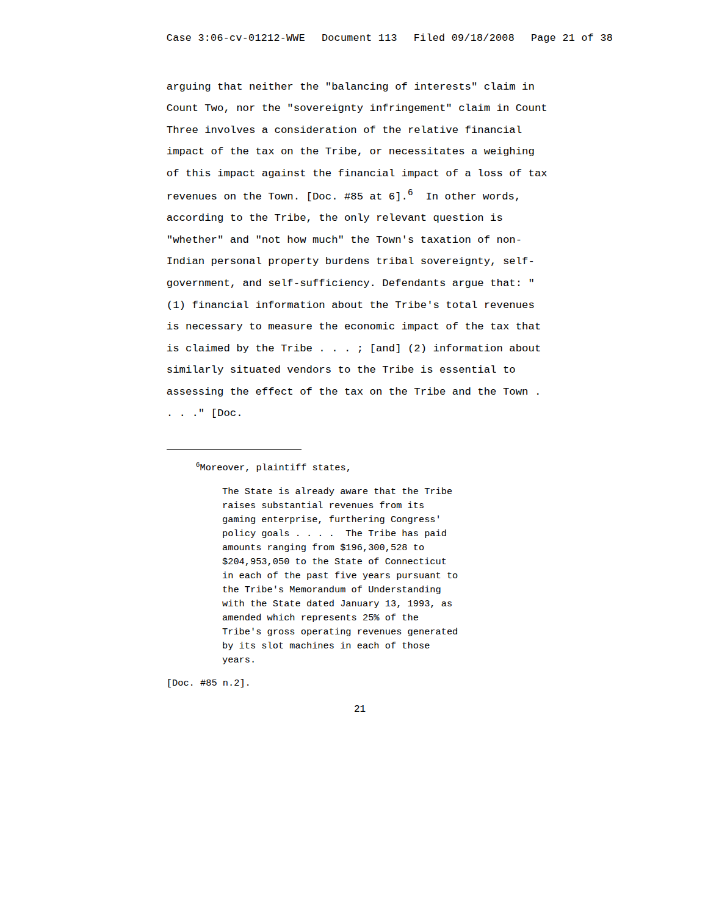Case 3:06-cv-01212-WWE Document 113 Filed 09/18/2008 Page 21 of 38
arguing that neither the "balancing of interests" claim in Count Two, nor the "sovereignty infringement" claim in Count Three involves a consideration of the relative financial impact of the tax on the Tribe, or necessitates a weighing of this impact against the financial impact of a loss of tax revenues on the Town. [Doc. #85 at 6].6 In other words, according to the Tribe, the only relevant question is "whether" and "not how much" the Town's taxation of non-Indian personal property burdens tribal sovereignty, self-government, and self-sufficiency. Defendants argue that: "(1) financial information about the Tribe's total revenues is necessary to measure the economic impact of the tax that is claimed by the Tribe . . . ; [and] (2) information about similarly situated vendors to the Tribe is essential to assessing the effect of the tax on the Tribe and the Town . . . ." [Doc.
6Moreover, plaintiff states,
The State is already aware that the Tribe raises substantial revenues from its gaming enterprise, furthering Congress' policy goals . . . . The Tribe has paid amounts ranging from $196,300,528 to $204,953,050 to the State of Connecticut in each of the past five years pursuant to the Tribe's Memorandum of Understanding with the State dated January 13, 1993, as amended which represents 25% of the Tribe's gross operating revenues generated by its slot machines in each of those years.
[Doc. #85 n.2].
21